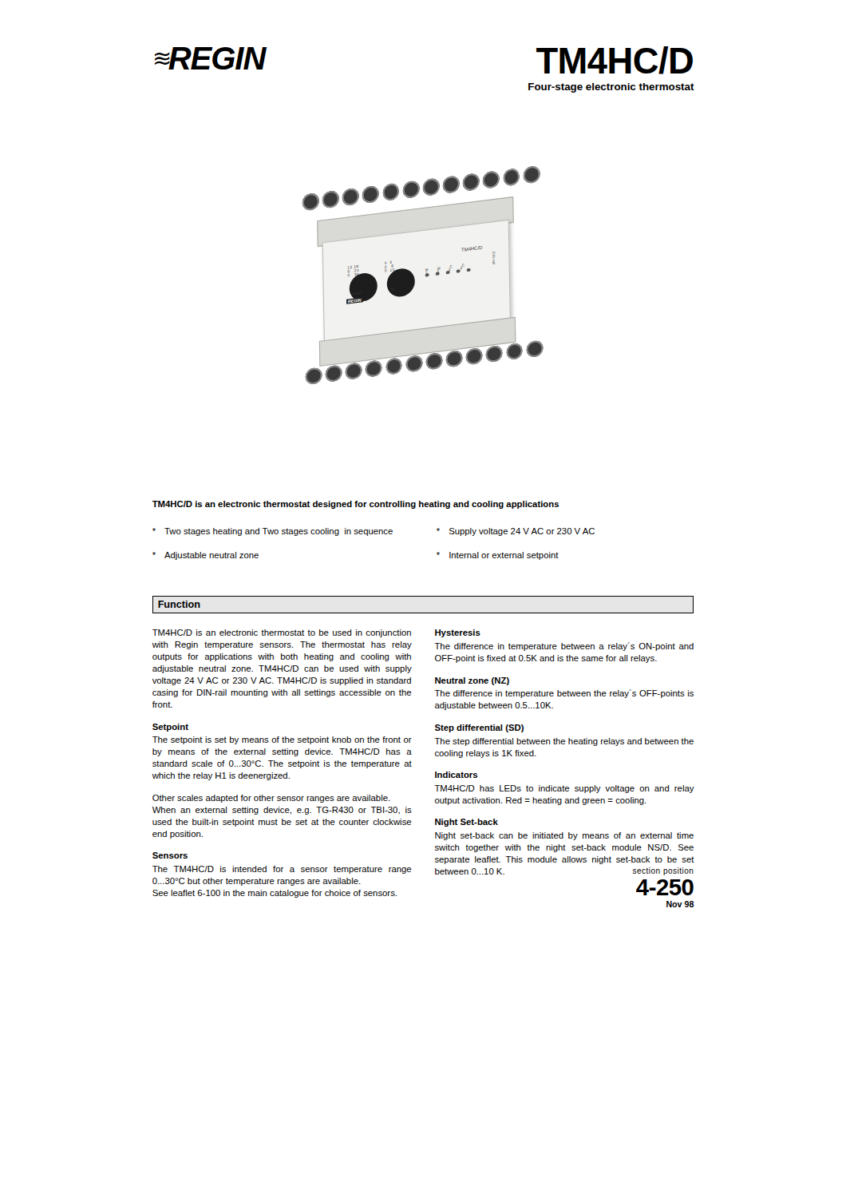≋REGIN
TM4HC/D
Four-stage electronic thermostat
TM4HC/D
DIN-rail
12 18
6 24
0 30
4 6
2 8
0 10
TEMP
NZ
H H C C
1 2 1 2
REGIN
TM4HC/D is an electronic thermostat designed for controlling heating and cooling applications
Two stages heating and Two stages cooling in sequence
Adjustable neutral zone
Supply voltage 24 V AC or 230 V AC
Internal or external setpoint
Function
TM4HC/D is an electronic thermostat to be used in conjunction with Regin temperature sensors. The thermostat has relay outputs for applications with both heating and cooling with adjustable neutral zone. TM4HC/D can be used with supply voltage 24 V AC or 230 V AC. TM4HC/D is supplied in standard casing for DIN-rail mounting with all settings accessible on the front.
Setpoint
The setpoint is set by means of the setpoint knob on the front or by means of the external setting device. TM4HC/D has a standard scale of 0...30°C. The setpoint is the temperature at which the relay H1 is deenergized.
Other scales adapted for other sensor ranges are available.
When an external setting device, e.g. TG-R430 or TBI-30, is used the built-in setpoint must be set at the counter clockwise end position.
Sensors
The TM4HC/D is intended for a sensor temperature range 0...30°C but other temperature ranges are available.
See leaflet 6-100 in the main catalogue for choice of sensors.
Hysteresis
The difference in temperature between a relay´s ON-point and OFF-point is fixed at 0.5K and is the same for all relays.
Neutral zone (NZ)
The difference in temperature between the relay´s OFF-points is adjustable between 0.5...10K.
Step differential (SD)
The step differential between the heating relays and between the cooling relays is 1K fixed.
Indicators
TM4HC/D has LEDs to indicate supply voltage on and relay output activation. Red = heating and green = cooling.
Night Set-back
Night set-back can be initiated by means of an external time switch together with the night set-back module NS/D. See separate leaflet. This module allows night set-back to be set between 0...10 K.
section position
4-250
Nov 98